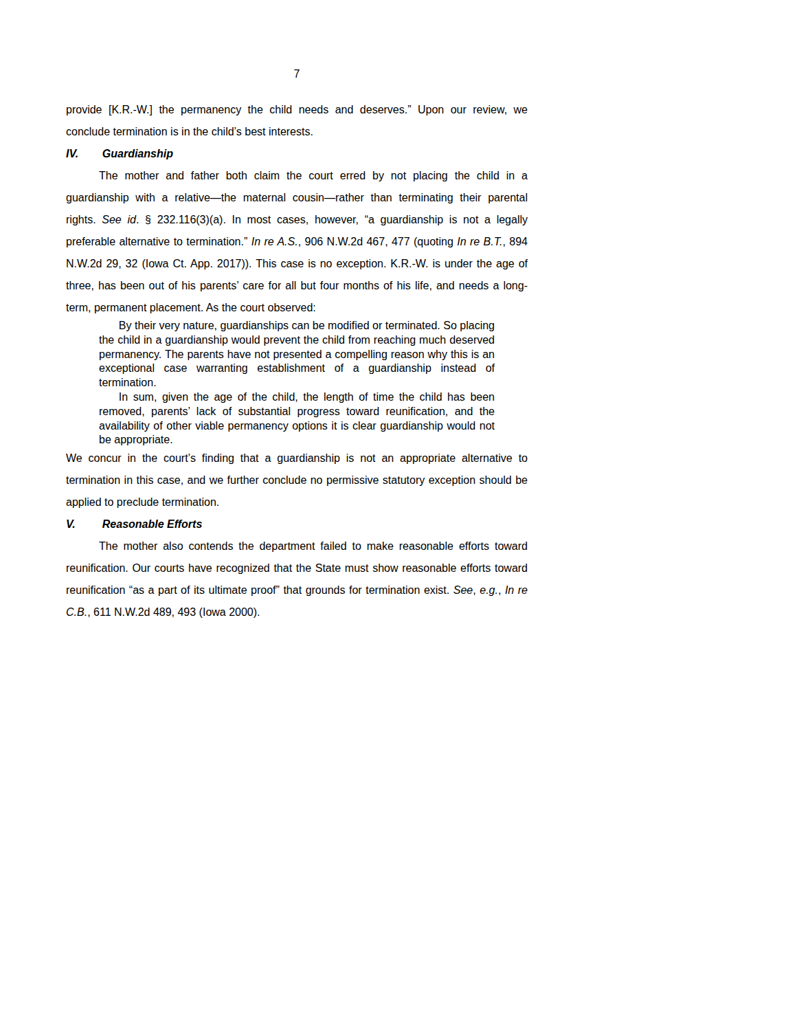7
provide [K.R.-W.] the permanency the child needs and deserves.” Upon our review, we conclude termination is in the child’s best interests.
IV. Guardianship
The mother and father both claim the court erred by not placing the child in a guardianship with a relative—the maternal cousin—rather than terminating their parental rights. See id. § 232.116(3)(a). In most cases, however, “a guardianship is not a legally preferable alternative to termination.” In re A.S., 906 N.W.2d 467, 477 (quoting In re B.T., 894 N.W.2d 29, 32 (Iowa Ct. App. 2017)). This case is no exception. K.R.-W. is under the age of three, has been out of his parents’ care for all but four months of his life, and needs a long-term, permanent placement. As the court observed:
By their very nature, guardianships can be modified or terminated. So placing the child in a guardianship would prevent the child from reaching much deserved permanency. The parents have not presented a compelling reason why this is an exceptional case warranting establishment of a guardianship instead of termination.
In sum, given the age of the child, the length of time the child has been removed, parents’ lack of substantial progress toward reunification, and the availability of other viable permanency options it is clear guardianship would not be appropriate.
We concur in the court’s finding that a guardianship is not an appropriate alternative to termination in this case, and we further conclude no permissive statutory exception should be applied to preclude termination.
V. Reasonable Efforts
The mother also contends the department failed to make reasonable efforts toward reunification. Our courts have recognized that the State must show reasonable efforts toward reunification “as a part of its ultimate proof” that grounds for termination exist. See, e.g., In re C.B., 611 N.W.2d 489, 493 (Iowa 2000).